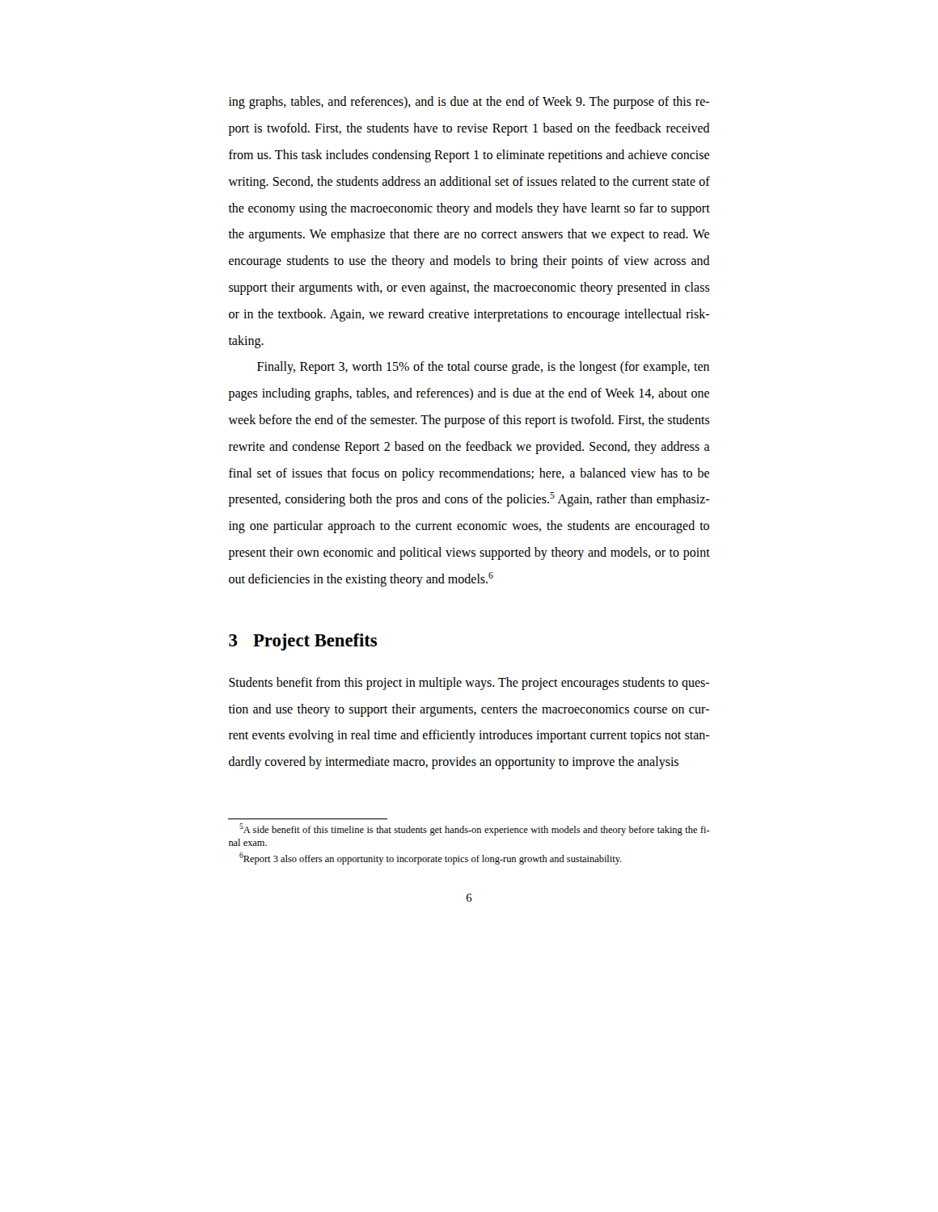ing graphs, tables, and references), and is due at the end of Week 9. The purpose of this report is twofold. First, the students have to revise Report 1 based on the feedback received from us. This task includes condensing Report 1 to eliminate repetitions and achieve concise writing. Second, the students address an additional set of issues related to the current state of the economy using the macroeconomic theory and models they have learnt so far to support the arguments. We emphasize that there are no correct answers that we expect to read. We encourage students to use the theory and models to bring their points of view across and support their arguments with, or even against, the macroeconomic theory presented in class or in the textbook. Again, we reward creative interpretations to encourage intellectual risk-taking.
Finally, Report 3, worth 15% of the total course grade, is the longest (for example, ten pages including graphs, tables, and references) and is due at the end of Week 14, about one week before the end of the semester. The purpose of this report is twofold. First, the students rewrite and condense Report 2 based on the feedback we provided. Second, they address a final set of issues that focus on policy recommendations; here, a balanced view has to be presented, considering both the pros and cons of the policies.5 Again, rather than emphasizing one particular approach to the current economic woes, the students are encouraged to present their own economic and political views supported by theory and models, or to point out deficiencies in the existing theory and models.6
3 Project Benefits
Students benefit from this project in multiple ways. The project encourages students to question and use theory to support their arguments, centers the macroeconomics course on current events evolving in real time and efficiently introduces important current topics not standardly covered by intermediate macro, provides an opportunity to improve the analysis
5A side benefit of this timeline is that students get hands-on experience with models and theory before taking the final exam.
6Report 3 also offers an opportunity to incorporate topics of long-run growth and sustainability.
6